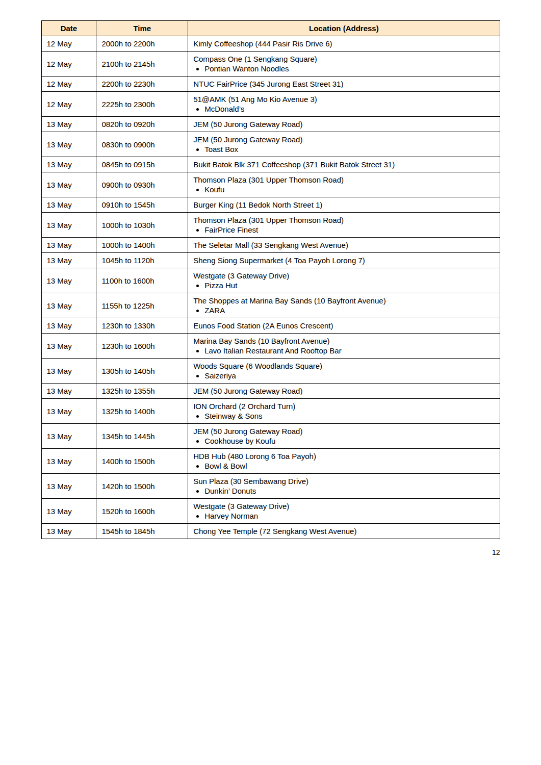Locations visited by cases
| Date | Time | Location (Address) |
| --- | --- | --- |
| 12 May | 2000h to 2200h | Kimly Coffeeshop (444 Pasir Ris Drive 6) |
| 12 May | 2100h to 2145h | Compass One (1 Sengkang Square) Pontian Wanton Noodles |
| 12 May | 2200h to 2230h | NTUC FairPrice (345 Jurong East Street 31) |
| 12 May | 2225h to 2300h | 51@AMK (51 Ang Mo Kio Avenue 3) McDonald’s |
| 13 May | 0820h to 0920h | JEM (50 Jurong Gateway Road) |
| 13 May | 0830h to 0900h | JEM (50 Jurong Gateway Road) Toast Box |
| 13 May | 0845h to 0915h | Bukit Batok Blk 371 Coffeeshop (371 Bukit Batok Street 31) |
| 13 May | 0900h to 0930h | Thomson Plaza (301 Upper Thomson Road) Koufu |
| 13 May | 0910h to 1545h | Burger King (11 Bedok North Street 1) |
| 13 May | 1000h to 1030h | Thomson Plaza (301 Upper Thomson Road) FairPrice Finest |
| 13 May | 1000h to 1400h | The Seletar Mall (33 Sengkang West Avenue) |
| 13 May | 1045h to 1120h | Sheng Siong Supermarket (4 Toa Payoh Lorong 7) |
| 13 May | 1100h to 1600h | Westgate (3 Gateway Drive) Pizza Hut |
| 13 May | 1155h to 1225h | The Shoppes at Marina Bay Sands (10 Bayfront Avenue) ZARA |
| 13 May | 1230h to 1330h | Eunos Food Station (2A Eunos Crescent) |
| 13 May | 1230h to 1600h | Marina Bay Sands (10 Bayfront Avenue) Lavo Italian Restaurant And Rooftop Bar |
| 13 May | 1305h to 1405h | Woods Square (6 Woodlands Square) Saizeriya |
| 13 May | 1325h to 1355h | JEM (50 Jurong Gateway Road) |
| 13 May | 1325h to 1400h | ION Orchard (2 Orchard Turn) Steinway & Sons |
| 13 May | 1345h to 1445h | JEM (50 Jurong Gateway Road) Cookhouse by Koufu |
| 13 May | 1400h to 1500h | HDB Hub (480 Lorong 6 Toa Payoh) Bowl & Bowl |
| 13 May | 1420h to 1500h | Sun Plaza (30 Sembawang Drive) Dunkin’ Donuts |
| 13 May | 1520h to 1600h | Westgate (3 Gateway Drive) Harvey Norman |
| 13 May | 1545h to 1845h | Chong Yee Temple (72 Sengkang West Avenue) |
12